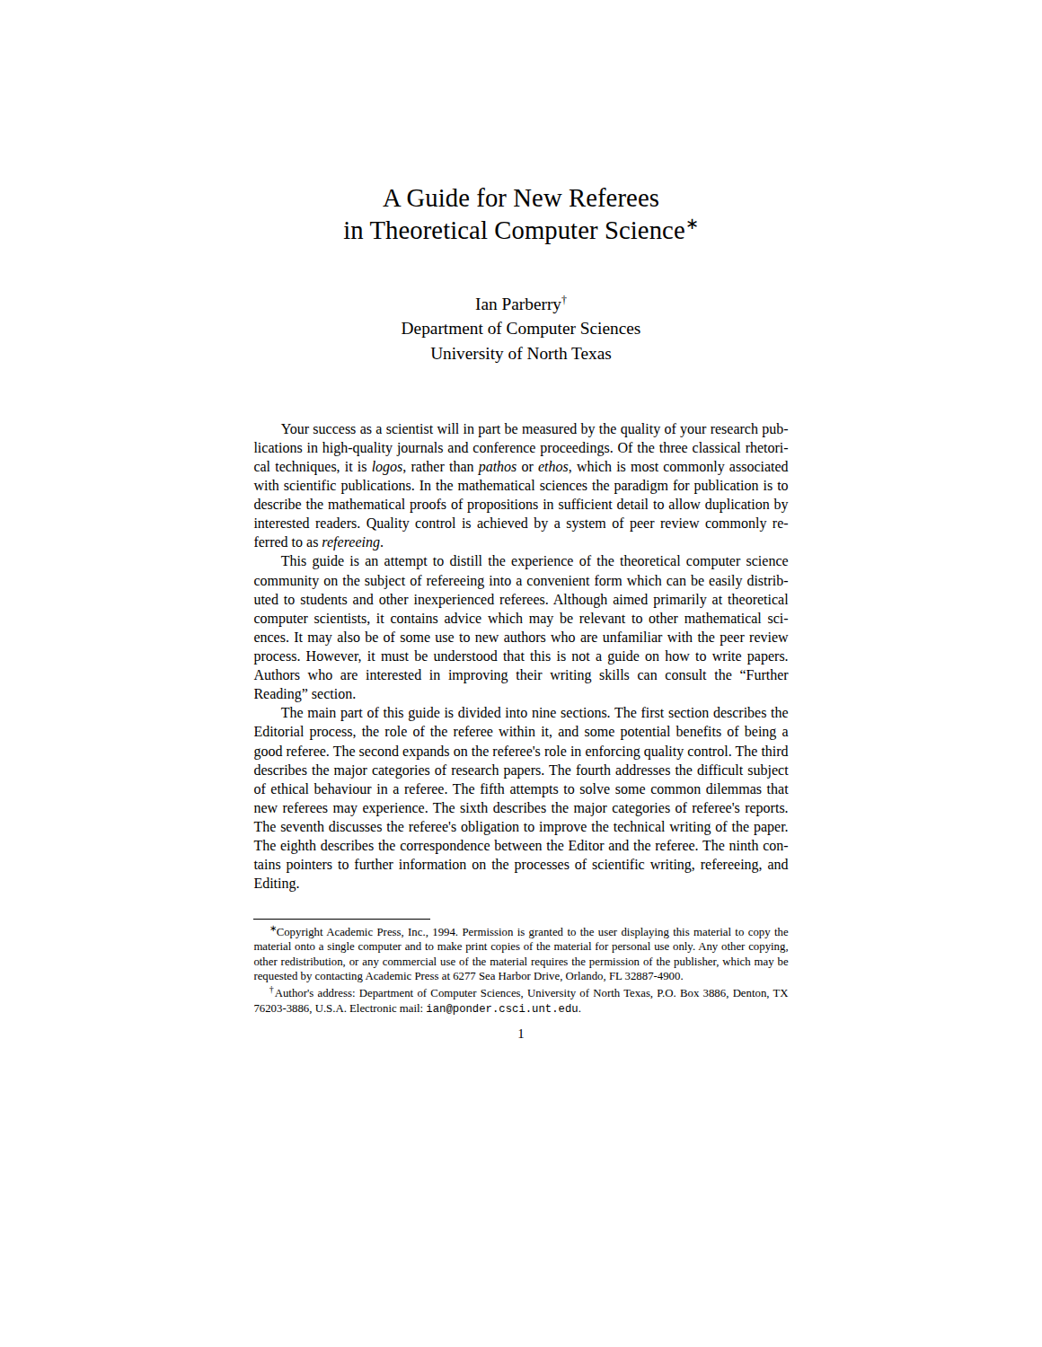A Guide for New Referees
in Theoretical Computer Science∗
Ian Parberry†
Department of Computer Sciences
University of North Texas
Your success as a scientist will in part be measured by the quality of your research publications in high-quality journals and conference proceedings. Of the three classical rhetorical techniques, it is logos, rather than pathos or ethos, which is most commonly associated with scientific publications. In the mathematical sciences the paradigm for publication is to describe the mathematical proofs of propositions in sufficient detail to allow duplication by interested readers. Quality control is achieved by a system of peer review commonly referred to as refereeing.
This guide is an attempt to distill the experience of the theoretical computer science community on the subject of refereeing into a convenient form which can be easily distributed to students and other inexperienced referees. Although aimed primarily at theoretical computer scientists, it contains advice which may be relevant to other mathematical sciences. It may also be of some use to new authors who are unfamiliar with the peer review process. However, it must be understood that this is not a guide on how to write papers. Authors who are interested in improving their writing skills can consult the “Further Reading” section.
The main part of this guide is divided into nine sections. The first section describes the Editorial process, the role of the referee within it, and some potential benefits of being a good referee. The second expands on the referee's role in enforcing quality control. The third describes the major categories of research papers. The fourth addresses the difficult subject of ethical behaviour in a referee. The fifth attempts to solve some common dilemmas that new referees may experience. The sixth describes the major categories of referee's reports. The seventh discusses the referee's obligation to improve the technical writing of the paper. The eighth describes the correspondence between the Editor and the referee. The ninth contains pointers to further information on the processes of scientific writing, refereeing, and Editing.
∗Copyright Academic Press, Inc., 1994. Permission is granted to the user displaying this material to copy the material onto a single computer and to make print copies of the material for personal use only. Any other copying, other redistribution, or any commercial use of the material requires the permission of the publisher, which may be requested by contacting Academic Press at 6277 Sea Harbor Drive, Orlando, FL 32887-4900.
†Author's address: Department of Computer Sciences, University of North Texas, P.O. Box 3886, Denton, TX 76203-3886, U.S.A. Electronic mail: ian@ponder.csci.unt.edu.
1